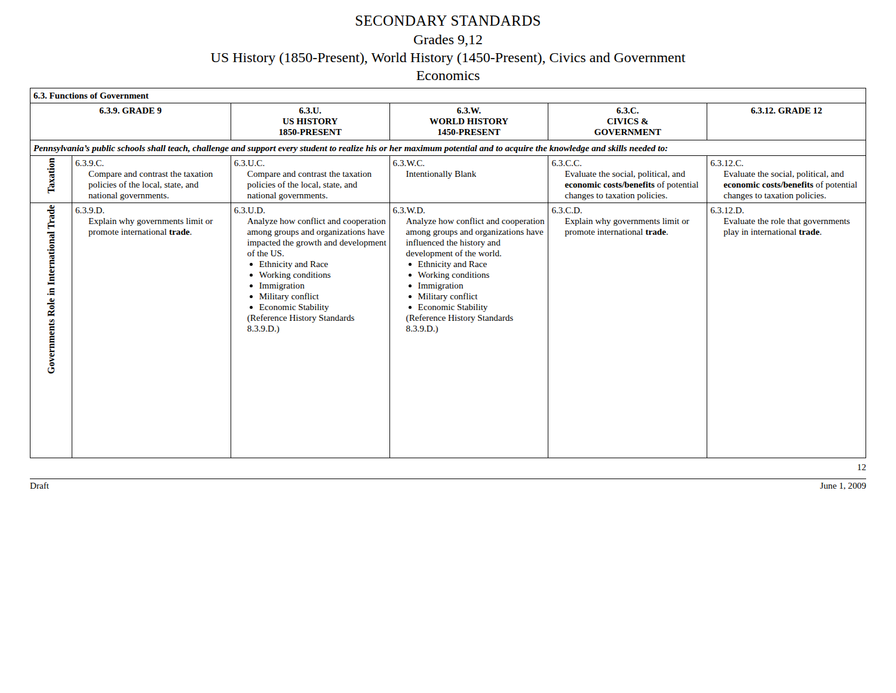SECONDARY STANDARDS
Grades 9,12
US History (1850-Present), World History (1450-Present), Civics and Government
Economics
| 6.3. Functions of Government |
| 6.3.9. GRADE 9 | 6.3.U. US HISTORY 1850-PRESENT | 6.3.W. WORLD HISTORY 1450-PRESENT | 6.3.C. CIVICS & GOVERNMENT | 6.3.12. GRADE 12 |
| Pennsylvania’s public schools shall teach, challenge and support every student to realize his or her maximum potential and to acquire the knowledge and skills needed to: |
| Taxation | 6.3.9.C. Compare and contrast the taxation policies of the local, state, and national governments. | 6.3.U.C. Compare and contrast the taxation policies of the local, state, and national governments. | 6.3.W.C. Intentionally Blank | 6.3.C.C. Evaluate the social, political, and economic costs/benefits of potential changes to taxation policies. | 6.3.12.C. Evaluate the social, political, and economic costs/benefits of potential changes to taxation policies. |
| Governments Role in International Trade | 6.3.9.D. Explain why governments limit or promote international trade . | 6.3.U.D. Analyze how conflict and cooperation among groups and organizations have impacted the growth and development of the US. Ethnicity and Race Working conditions Immigration Military conflict Economic Stability (Reference History Standards 8.3.9.D.) | 6.3.W.D. Analyze how conflict and cooperation among groups and organizations have influenced the history and development of the world. Ethnicity and Race Working conditions Immigration Military conflict Economic Stability (Reference History Standards 8.3.9.D.) | 6.3.C.D. Explain why governments limit or promote international trade . | 6.3.12.D. Evaluate the role that governments play in international trade . |
12
Draft
June 1, 2009